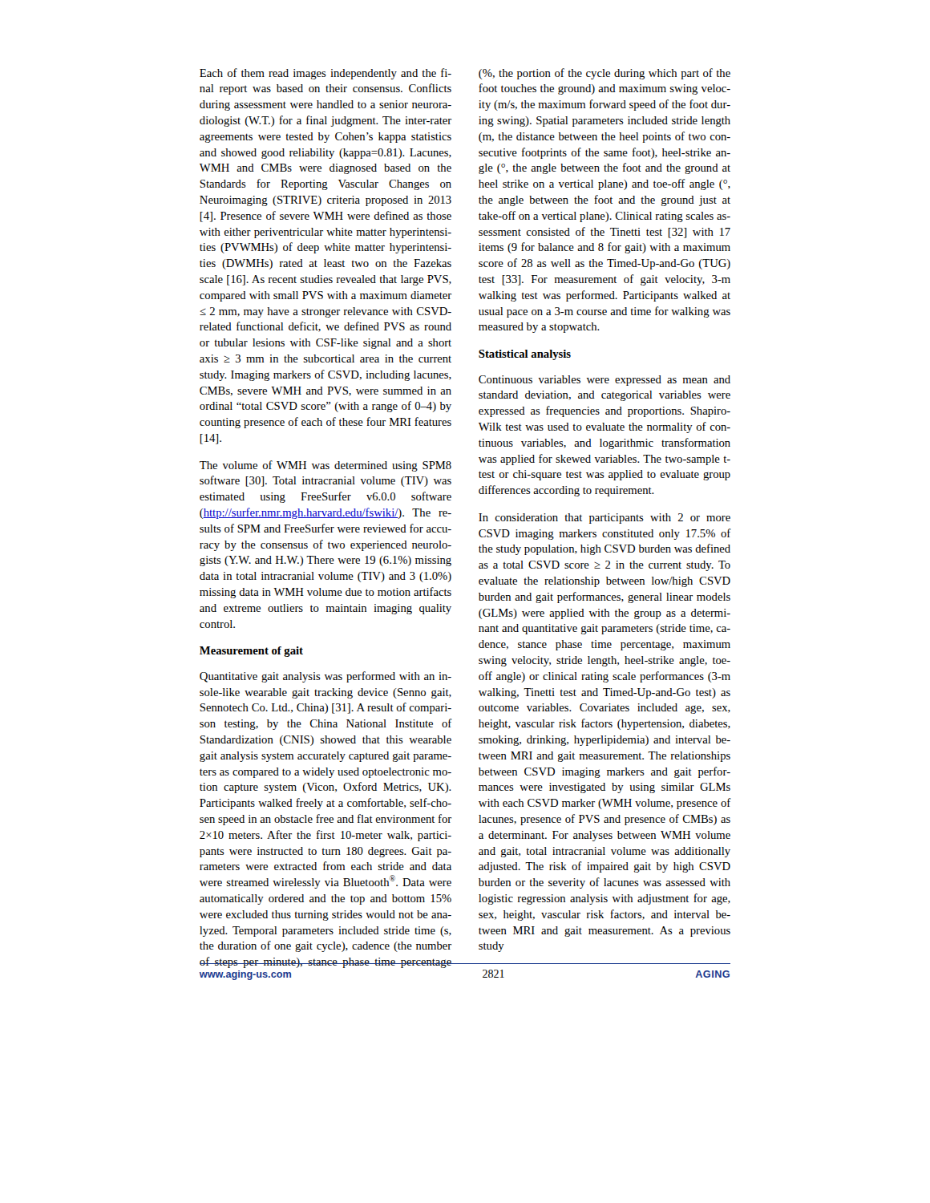Each of them read images independently and the final report was based on their consensus. Conflicts during assessment were handled to a senior neuroradiologist (W.T.) for a final judgment. The inter-rater agreements were tested by Cohen’s kappa statistics and showed good reliability (kappa=0.81). Lacunes, WMH and CMBs were diagnosed based on the Standards for Reporting Vascular Changes on Neuroimaging (STRIVE) criteria proposed in 2013 [4]. Presence of severe WMH were defined as those with either periventricular white matter hyperintensities (PVWMHs) of deep white matter hyperintensities (DWMHs) rated at least two on the Fazekas scale [16]. As recent studies revealed that large PVS, compared with small PVS with a maximum diameter ≤ 2 mm, may have a stronger relevance with CSVD-related functional deficit, we defined PVS as round or tubular lesions with CSF-like signal and a short axis ≥ 3 mm in the subcortical area in the current study. Imaging markers of CSVD, including lacunes, CMBs, severe WMH and PVS, were summed in an ordinal “total CSVD score” (with a range of 0–4) by counting presence of each of these four MRI features [14].
The volume of WMH was determined using SPM8 software [30]. Total intracranial volume (TIV) was estimated using FreeSurfer v6.0.0 software (http://surfer.nmr.mgh.harvard.edu/fswiki/). The results of SPM and FreeSurfer were reviewed for accuracy by the consensus of two experienced neurologists (Y.W. and H.W.) There were 19 (6.1%) missing data in total intracranial volume (TIV) and 3 (1.0%) missing data in WMH volume due to motion artifacts and extreme outliers to maintain imaging quality control.
Measurement of gait
Quantitative gait analysis was performed with an insole-like wearable gait tracking device (Senno gait, Sennotech Co. Ltd., China) [31]. A result of comparison testing, by the China National Institute of Standardization (CNIS) showed that this wearable gait analysis system accurately captured gait parameters as compared to a widely used optoelectronic motion capture system (Vicon, Oxford Metrics, UK). Participants walked freely at a comfortable, self-chosen speed in an obstacle free and flat environment for 2×10 meters. After the first 10-meter walk, participants were instructed to turn 180 degrees. Gait parameters were extracted from each stride and data were streamed wirelessly via Bluetooth®. Data were automatically ordered and the top and bottom 15% were excluded thus turning strides would not be analyzed. Temporal parameters included stride time (s, the duration of one gait cycle), cadence (the number of steps per minute), stance phase time percentage (%, the portion of the cycle during which part of the foot touches the ground) and maximum swing velocity (m/s, the maximum forward speed of the foot during swing). Spatial parameters included stride length (m, the distance between the heel points of two consecutive footprints of the same foot), heel-strike angle (°, the angle between the foot and the ground at heel strike on a vertical plane) and toe-off angle (°, the angle between the foot and the ground just at take-off on a vertical plane). Clinical rating scales assessment consisted of the Tinetti test [32] with 17 items (9 for balance and 8 for gait) with a maximum score of 28 as well as the Timed-Up-and-Go (TUG) test [33]. For measurement of gait velocity, 3-m walking test was performed. Participants walked at usual pace on a 3-m course and time for walking was measured by a stopwatch.
Statistical analysis
Continuous variables were expressed as mean and standard deviation, and categorical variables were expressed as frequencies and proportions. Shapiro-Wilk test was used to evaluate the normality of continuous variables, and logarithmic transformation was applied for skewed variables. The two-sample t-test or chi-square test was applied to evaluate group differences according to requirement.
In consideration that participants with 2 or more CSVD imaging markers constituted only 17.5% of the study population, high CSVD burden was defined as a total CSVD score ≥ 2 in the current study. To evaluate the relationship between low/high CSVD burden and gait performances, general linear models (GLMs) were applied with the group as a determinant and quantitative gait parameters (stride time, cadence, stance phase time percentage, maximum swing velocity, stride length, heel-strike angle, toe-off angle) or clinical rating scale performances (3-m walking, Tinetti test and Timed-Up-and-Go test) as outcome variables. Covariates included age, sex, height, vascular risk factors (hypertension, diabetes, smoking, drinking, hyperlipidemia) and interval between MRI and gait measurement. The relationships between CSVD imaging markers and gait performances were investigated by using similar GLMs with each CSVD marker (WMH volume, presence of lacunes, presence of PVS and presence of CMBs) as a determinant. For analyses between WMH volume and gait, total intracranial volume was additionally adjusted. The risk of impaired gait by high CSVD burden or the severity of lacunes was assessed with logistic regression analysis with adjustment for age, sex, height, vascular risk factors, and interval between MRI and gait measurement. As a previous study
www.aging-us.com 2821 AGING